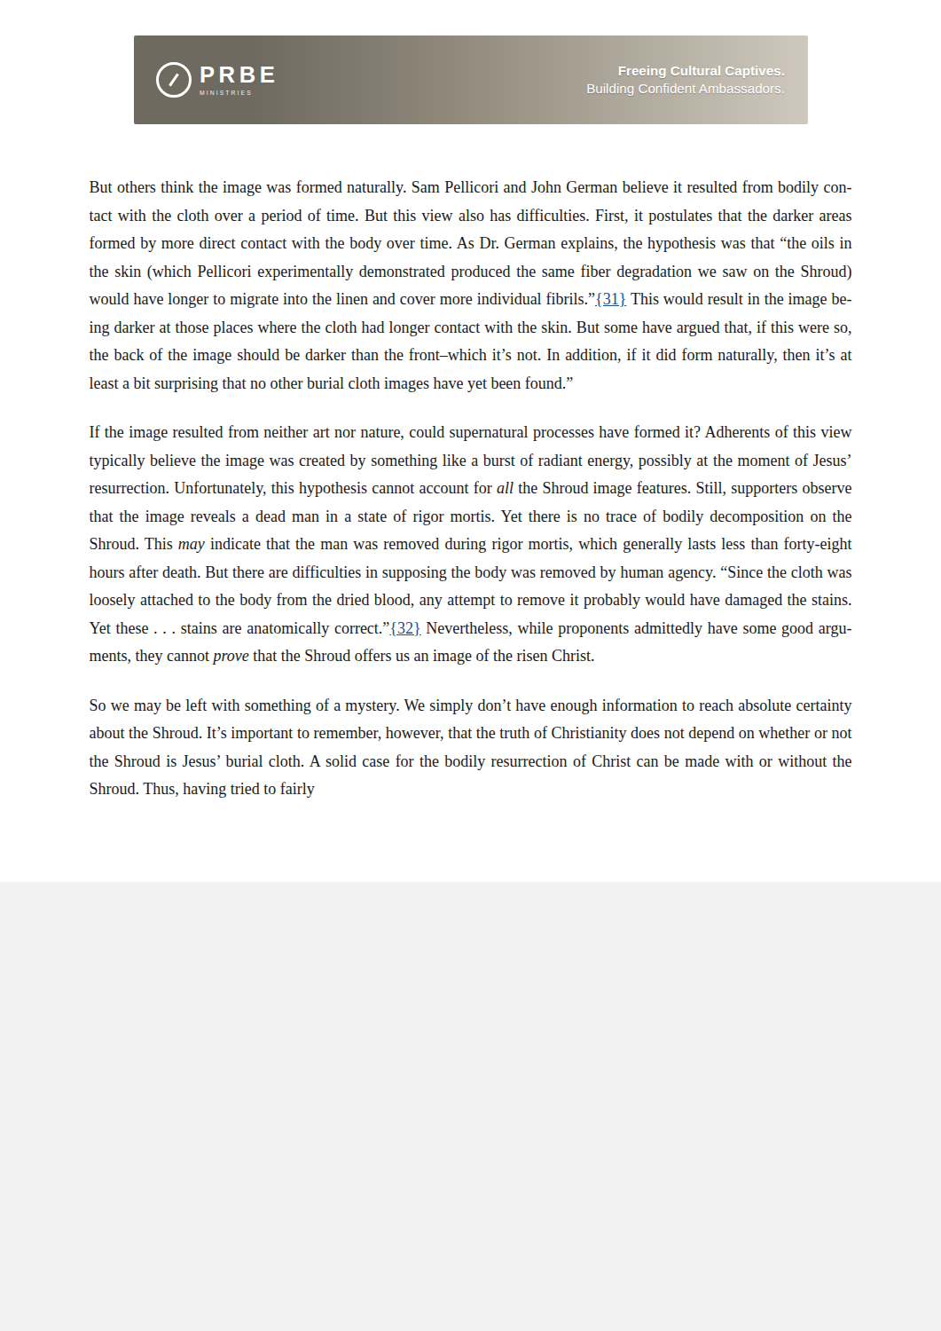PRBE MINISTRIES
Freeing Cultural Captives.Building Confident Ambassadors.
But others think the image was formed naturally. Sam Pellicori and John German believe it resulted from bodily contact with the cloth over a period of time. But this view also has difficulties. First, it postulates that the darker areas formed by more direct contact with the body over time. As Dr. German explains, the hypothesis was that “the oils in the skin (which Pellicori experimentally demonstrated produced the same fiber degradation we saw on the Shroud) would have longer to migrate into the linen and cover more individual fibrils.”{31} This would result in the image being darker at those places where the cloth had longer contact with the skin. But some have argued that, if this were so, the back of the image should be darker than the front–which it’s not. In addition, if it did form naturally, then it’s at least a bit surprising that no other burial cloth images have yet been found.”
If the image resulted from neither art nor nature, could supernatural processes have formed it? Adherents of this view typically believe the image was created by something like a burst of radiant energy, possibly at the moment of Jesus’ resurrection. Unfortunately, this hypothesis cannot account for all the Shroud image features. Still, supporters observe that the image reveals a dead man in a state of rigor mortis. Yet there is no trace of bodily decomposition on the Shroud. This may indicate that the man was removed during rigor mortis, which generally lasts less than forty-eight hours after death. But there are difficulties in supposing the body was removed by human agency. “Since the cloth was loosely attached to the body from the dried blood, any attempt to remove it probably would have damaged the stains. Yet these . . . stains are anatomically correct.”{32} Nevertheless, while proponents admittedly have some good arguments, they cannot prove that the Shroud offers us an image of the risen Christ.
So we may be left with something of a mystery. We simply don’t have enough information to reach absolute certainty about the Shroud. It’s important to remember, however, that the truth of Christianity does not depend on whether or not the Shroud is Jesus’ burial cloth. A solid case for the bodily resurrection of Christ can be made with or without the Shroud. Thus, having tried to fairly